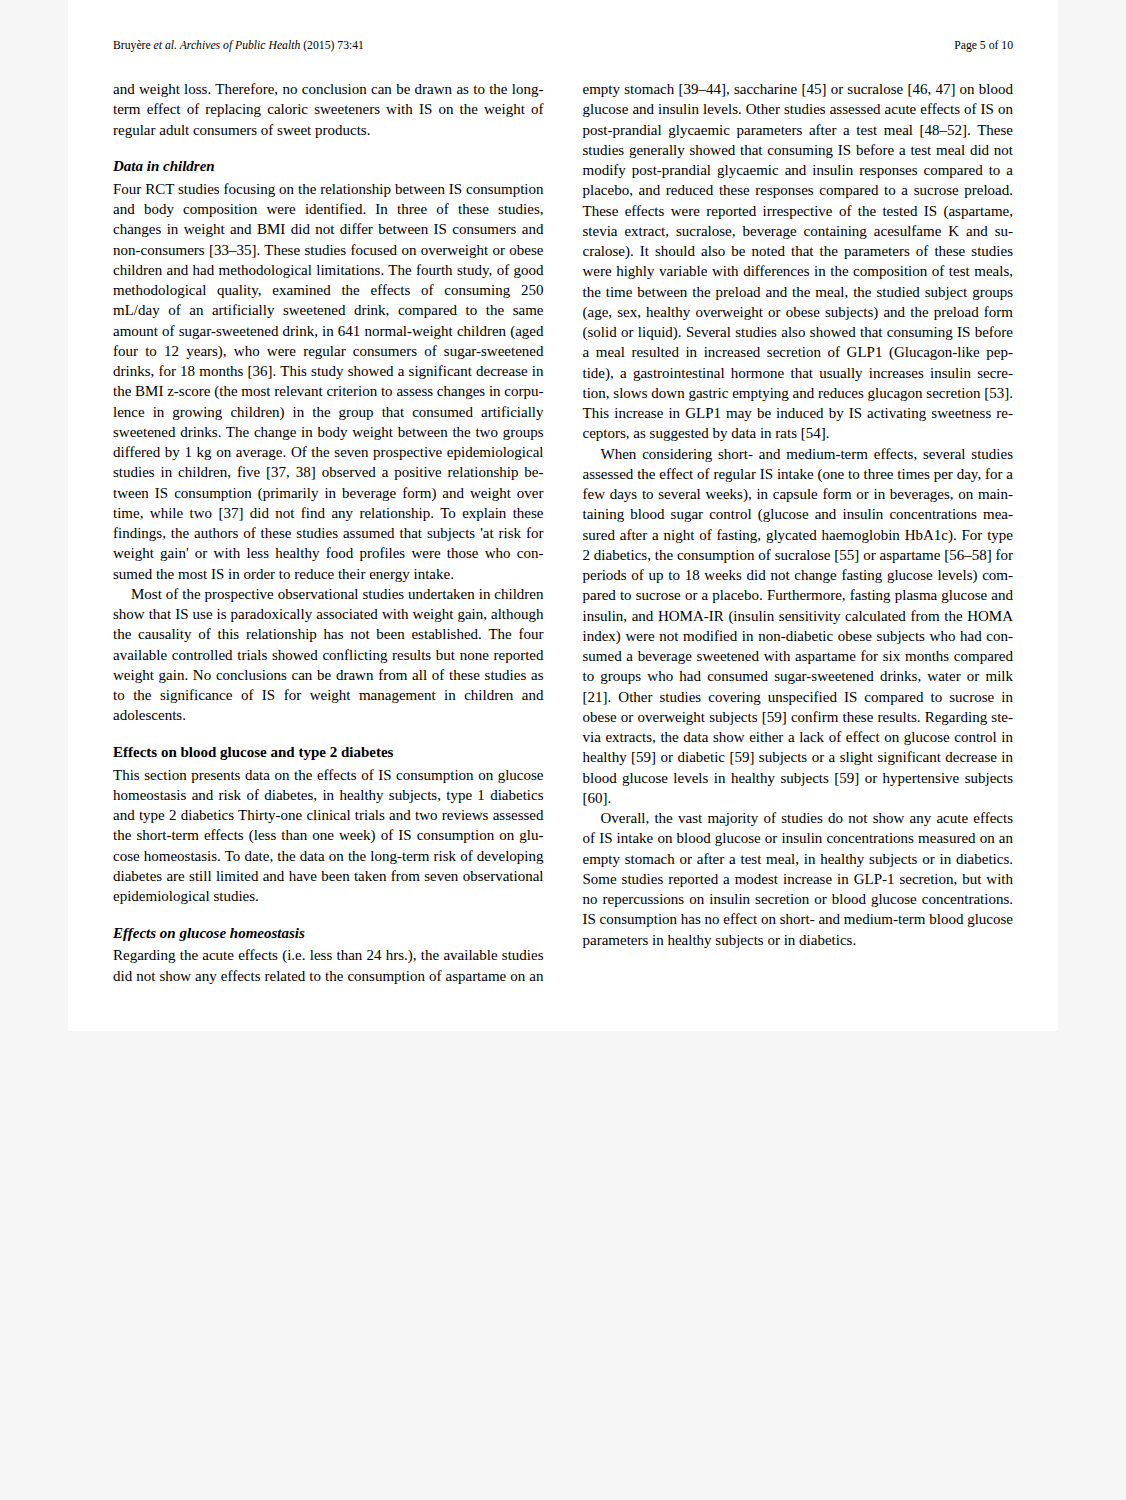Bruyère et al. Archives of Public Health (2015) 73:41 Page 5 of 10
and weight loss. Therefore, no conclusion can be drawn as to the long-term effect of replacing caloric sweeteners with IS on the weight of regular adult consumers of sweet products.
Data in children
Four RCT studies focusing on the relationship between IS consumption and body composition were identified. In three of these studies, changes in weight and BMI did not differ between IS consumers and non-consumers [33–35]. These studies focused on overweight or obese children and had methodological limitations. The fourth study, of good methodological quality, examined the effects of consuming 250 mL/day of an artificially sweetened drink, compared to the same amount of sugar-sweetened drink, in 641 normal-weight children (aged four to 12 years), who were regular consumers of sugar-sweetened drinks, for 18 months [36]. This study showed a significant decrease in the BMI z-score (the most relevant criterion to assess changes in corpulence in growing children) in the group that consumed artificially sweetened drinks. The change in body weight between the two groups differed by 1 kg on average. Of the seven prospective epidemiological studies in children, five [37, 38] observed a positive relationship between IS consumption (primarily in beverage form) and weight over time, while two [37] did not find any relationship. To explain these findings, the authors of these studies assumed that subjects 'at risk for weight gain' or with less healthy food profiles were those who consumed the most IS in order to reduce their energy intake.
Most of the prospective observational studies undertaken in children show that IS use is paradoxically associated with weight gain, although the causality of this relationship has not been established. The four available controlled trials showed conflicting results but none reported weight gain. No conclusions can be drawn from all of these studies as to the significance of IS for weight management in children and adolescents.
Effects on blood glucose and type 2 diabetes
This section presents data on the effects of IS consumption on glucose homeostasis and risk of diabetes, in healthy subjects, type 1 diabetics and type 2 diabetics Thirty-one clinical trials and two reviews assessed the short-term effects (less than one week) of IS consumption on glucose homeostasis. To date, the data on the long-term risk of developing diabetes are still limited and have been taken from seven observational epidemiological studies.
Effects on glucose homeostasis
Regarding the acute effects (i.e. less than 24 hrs.), the available studies did not show any effects related to the consumption of aspartame on an empty stomach [39–44], saccharine [45] or sucralose [46, 47] on blood glucose and insulin levels. Other studies assessed acute effects of IS on post-prandial glycaemic parameters after a test meal [48–52]. These studies generally showed that consuming IS before a test meal did not modify post-prandial glycaemic and insulin responses compared to a placebo, and reduced these responses compared to a sucrose preload. These effects were reported irrespective of the tested IS (aspartame, stevia extract, sucralose, beverage containing acesulfame K and sucralose). It should also be noted that the parameters of these studies were highly variable with differences in the composition of test meals, the time between the preload and the meal, the studied subject groups (age, sex, healthy overweight or obese subjects) and the preload form (solid or liquid). Several studies also showed that consuming IS before a meal resulted in increased secretion of GLP1 (Glucagon-like peptide), a gastrointestinal hormone that usually increases insulin secretion, slows down gastric emptying and reduces glucagon secretion [53]. This increase in GLP1 may be induced by IS activating sweetness receptors, as suggested by data in rats [54].
When considering short- and medium-term effects, several studies assessed the effect of regular IS intake (one to three times per day, for a few days to several weeks), in capsule form or in beverages, on maintaining blood sugar control (glucose and insulin concentrations measured after a night of fasting, glycated haemoglobin HbA1c). For type 2 diabetics, the consumption of sucralose [55] or aspartame [56–58] for periods of up to 18 weeks did not change fasting glucose levels) compared to sucrose or a placebo. Furthermore, fasting plasma glucose and insulin, and HOMA-IR (insulin sensitivity calculated from the HOMA index) were not modified in non-diabetic obese subjects who had consumed a beverage sweetened with aspartame for six months compared to groups who had consumed sugar-sweetened drinks, water or milk [21]. Other studies covering unspecified IS compared to sucrose in obese or overweight subjects [59] confirm these results. Regarding stevia extracts, the data show either a lack of effect on glucose control in healthy [59] or diabetic [59] subjects or a slight significant decrease in blood glucose levels in healthy subjects [59] or hypertensive subjects [60].
Overall, the vast majority of studies do not show any acute effects of IS intake on blood glucose or insulin concentrations measured on an empty stomach or after a test meal, in healthy subjects or in diabetics. Some studies reported a modest increase in GLP-1 secretion, but with no repercussions on insulin secretion or blood glucose concentrations. IS consumption has no effect on short- and medium-term blood glucose parameters in healthy subjects or in diabetics.